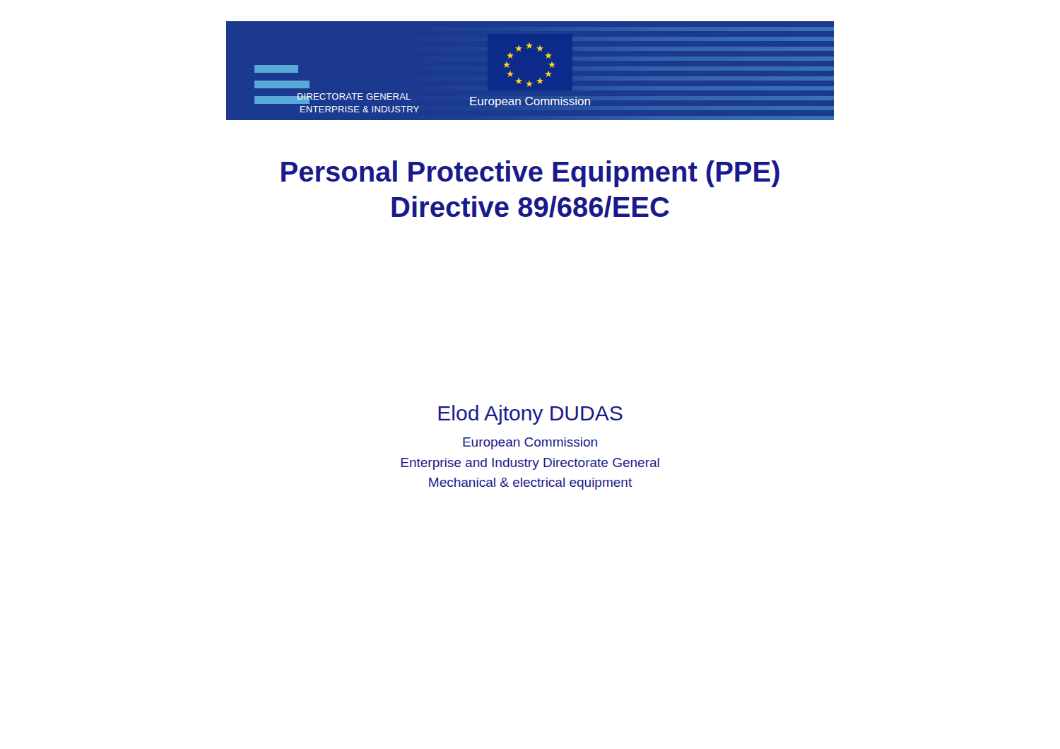DIRECTORATE GENERAL ENTERPRISE & INDUSTRY
★ ★ ★ ★ ★ ★ ★ ★ ★ ★ ★ ★
European Commission
Personal Protective Equipment (PPE)
Directive 89/686/EEC
Elod Ajtony DUDAS
European Commission
Enterprise and Industry Directorate General
Mechanical & electrical equipment